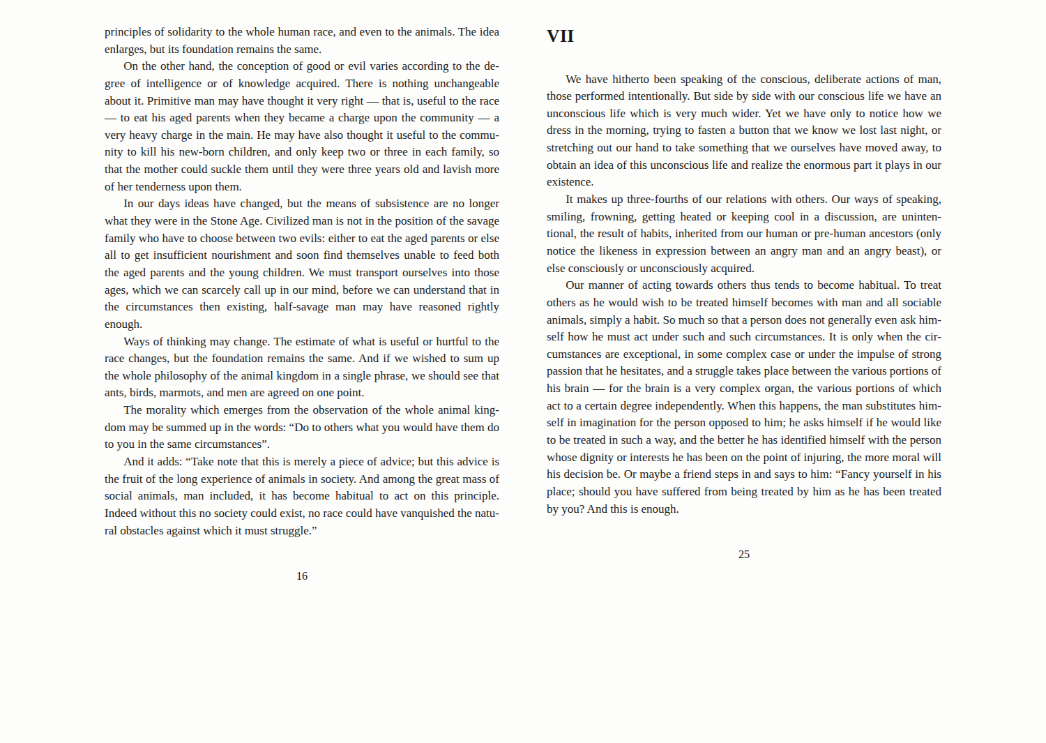principles of solidarity to the whole human race, and even to the animals. The idea enlarges, but its foundation remains the same.
On the other hand, the conception of good or evil varies according to the degree of intelligence or of knowledge acquired. There is nothing unchangeable about it. Primitive man may have thought it very right — that is, useful to the race — to eat his aged parents when they became a charge upon the community — a very heavy charge in the main. He may have also thought it useful to the community to kill his new-born children, and only keep two or three in each family, so that the mother could suckle them until they were three years old and lavish more of her tenderness upon them.
In our days ideas have changed, but the means of subsistence are no longer what they were in the Stone Age. Civilized man is not in the position of the savage family who have to choose between two evils: either to eat the aged parents or else all to get insufficient nourishment and soon find themselves unable to feed both the aged parents and the young children. We must transport ourselves into those ages, which we can scarcely call up in our mind, before we can understand that in the circumstances then existing, half-savage man may have reasoned rightly enough.
Ways of thinking may change. The estimate of what is useful or hurtful to the race changes, but the foundation remains the same. And if we wished to sum up the whole philosophy of the animal kingdom in a single phrase, we should see that ants, birds, marmots, and men are agreed on one point.
The morality which emerges from the observation of the whole animal kingdom may be summed up in the words: “Do to others what you would have them do to you in the same circumstances”.
And it adds: “Take note that this is merely a piece of advice; but this advice is the fruit of the long experience of animals in society. And among the great mass of social animals, man included, it has become habitual to act on this principle. Indeed without this no society could exist, no race could have vanquished the natural obstacles against which it must struggle.”
16
VII
We have hitherto been speaking of the conscious, deliberate actions of man, those performed intentionally. But side by side with our conscious life we have an unconscious life which is very much wider. Yet we have only to notice how we dress in the morning, trying to fasten a button that we know we lost last night, or stretching out our hand to take something that we ourselves have moved away, to obtain an idea of this unconscious life and realize the enormous part it plays in our existence.
It makes up three-fourths of our relations with others. Our ways of speaking, smiling, frowning, getting heated or keeping cool in a discussion, are unintentional, the result of habits, inherited from our human or pre-human ancestors (only notice the likeness in expression between an angry man and an angry beast), or else consciously or unconsciously acquired.
Our manner of acting towards others thus tends to become habitual. To treat others as he would wish to be treated himself becomes with man and all sociable animals, simply a habit. So much so that a person does not generally even ask himself how he must act under such and such circumstances. It is only when the circumstances are exceptional, in some complex case or under the impulse of strong passion that he hesitates, and a struggle takes place between the various portions of his brain — for the brain is a very complex organ, the various portions of which act to a certain degree independently. When this happens, the man substitutes himself in imagination for the person opposed to him; he asks himself if he would like to be treated in such a way, and the better he has identified himself with the person whose dignity or interests he has been on the point of injuring, the more moral will his decision be. Or maybe a friend steps in and says to him: “Fancy yourself in his place; should you have suffered from being treated by him as he has been treated by you? And this is enough.
25